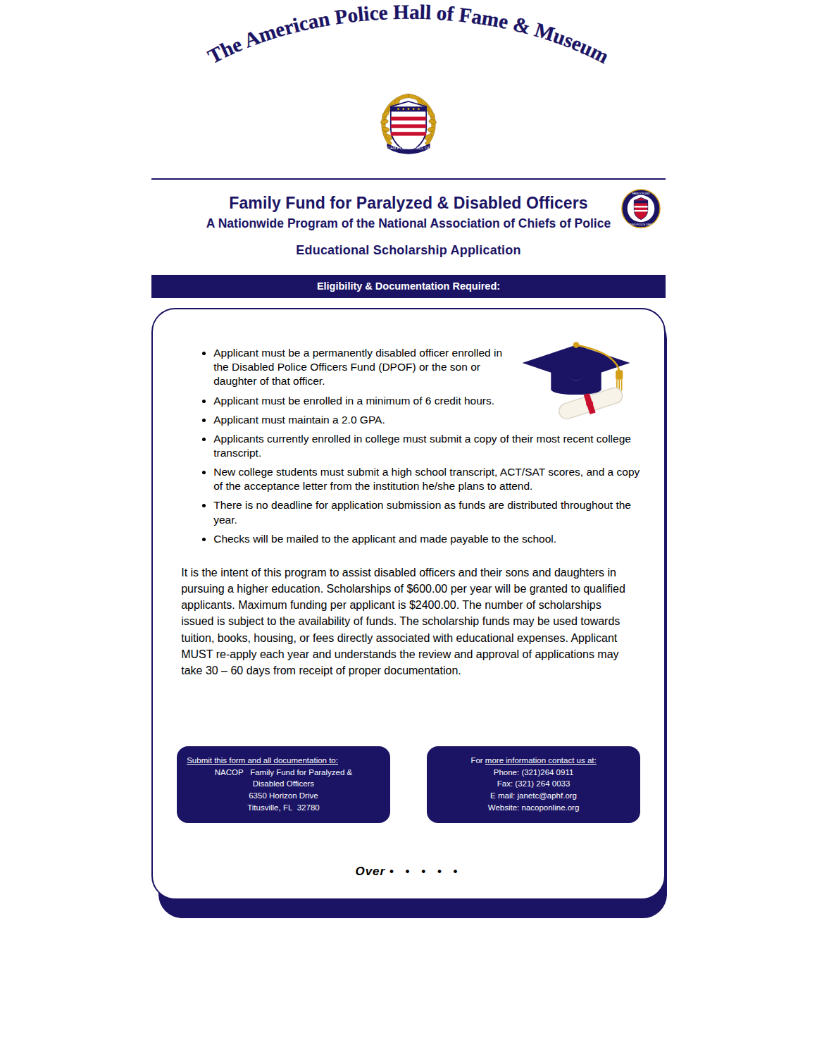The American Police Hall of Fame & Museum
AMERICAN POLICE HALL OF FAME
FAMILY FUND DISABLED POLICE OFFICERS
Family Fund for Paralyzed & Disabled Officers
A Nationwide Program of the National Association of Chiefs of Police
Educational Scholarship Application
Eligibility & Documentation Required:
Applicant must be a permanently disabled officer enrolled in the Disabled Police Officers Fund (DPOF) or the son or daughter of that officer.
Applicant must be enrolled in a minimum of 6 credit hours.
Applicant must maintain a 2.0 GPA.
Applicants currently enrolled in college must submit a copy of their most recent college transcript.
New college students must submit a high school transcript, ACT/SAT scores, and a copy of the acceptance letter from the institution he/she plans to attend.
There is no deadline for application submission as funds are distributed throughout the year.
Checks will be mailed to the applicant and made payable to the school.
It is the intent of this program to assist disabled officers and their sons and daughters in pursuing a higher education. Scholarships of $600.00 per year will be granted to qualified applicants. Maximum funding per applicant is $2400.00. The number of scholarships issued is subject to the availability of funds. The scholarship funds may be used towards tuition, books, housing, or fees directly associated with educational expenses. Applicant MUST re-apply each year and understands the review and approval of applications may take 30 – 60 days from receipt of proper documentation.
Submit this form and all documentation to:
NACOP Family Fund for Paralyzed &
Disabled Officers
6350 Horizon Drive
Titusville, FL 32780
For more information contact us at:
Phone: (321)264 0911
Fax: (321) 264 0033
E mail: janetc@aphf.org
Website: nacoponline.org
Over • • • • •